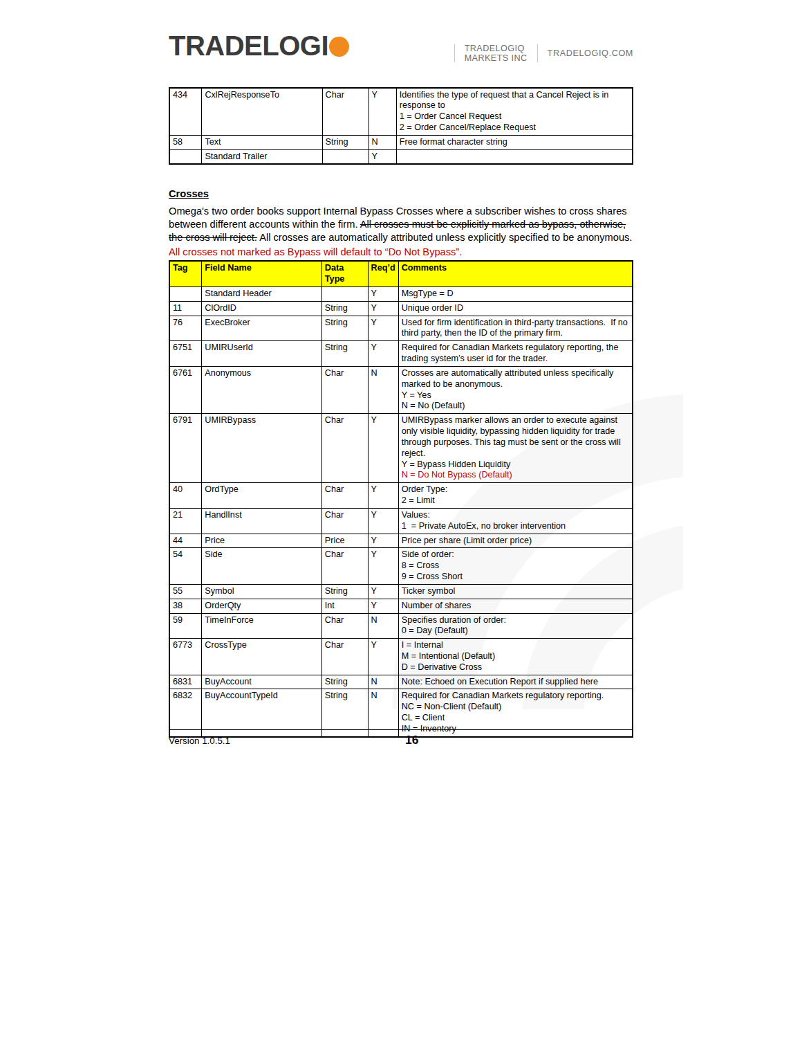TRADELOGI
TRADELOGIQ
MARKETS INC TRADELOGIQ.com
| 434 | CxlRejResponseTo | Char | Y | Identifies the type of request that a Cancel Reject is in response to 1 = Order Cancel Request 2 = Order Cancel/Replace Request |
| 58 | Text | String | N | Free format character string |
| | Standard Trailer | | Y | |
Crosses
Omega's two order books support Internal Bypass Crosses where a subscriber wishes to cross shares between different accounts within the firm. All crosses must be explicitly marked as bypass, otherwise, the cross will reject. All crosses are automatically attributed unless explicitly specified to be anonymous.
All crosses not marked as Bypass will default to “Do Not Bypass”.
| Tag | Field Name | Data Type | Req’d | Comments |
| --- | --- | --- | --- | --- |
| | Standard Header | | Y | MsgType = D |
| 11 | ClOrdID | String | Y | Unique order ID |
| 76 | ExecBroker | String | Y | Used for firm identification in third-party transactions. If no third party, then the ID of the primary firm. |
| 6751 | UMIRUserId | String | Y | Required for Canadian Markets regulatory reporting, the trading system’s user id for the trader. |
| 6761 | Anonymous | Char | N | Crosses are automatically attributed unless specifically marked to be anonymous. Y = Yes N = No (Default) |
| 6791 | UMIRBypass | Char | Y | UMIRBypass marker allows an order to execute against only visible liquidity, bypassing hidden liquidity for trade through purposes. This tag must be sent or the cross will reject. Y = Bypass Hidden Liquidity N = Do Not Bypass (Default) |
| 40 | OrdType | Char | Y | Order Type: 2 = Limit |
| 21 | HandlInst | Char | Y | Values: 1 = Private AutoEx, no broker intervention |
| 44 | Price | Price | Y | Price per share (Limit order price) |
| 54 | Side | Char | Y | Side of order: 8 = Cross 9 = Cross Short |
| 55 | Symbol | String | Y | Ticker symbol |
| 38 | OrderQty | Int | Y | Number of shares |
| 59 | TimeInForce | Char | N | Specifies duration of order: 0 = Day (Default) |
| 6773 | CrossType | Char | Y | I = Internal M = Intentional (Default) D = Derivative Cross |
| 6831 | BuyAccount | String | N | Note: Echoed on Execution Report if supplied here |
| 6832 | BuyAccountTypeId | String | N | Required for Canadian Markets regulatory reporting. NC = Non-Client (Default) CL = Client IN = Inventory |
Version 1.0.5.1 16